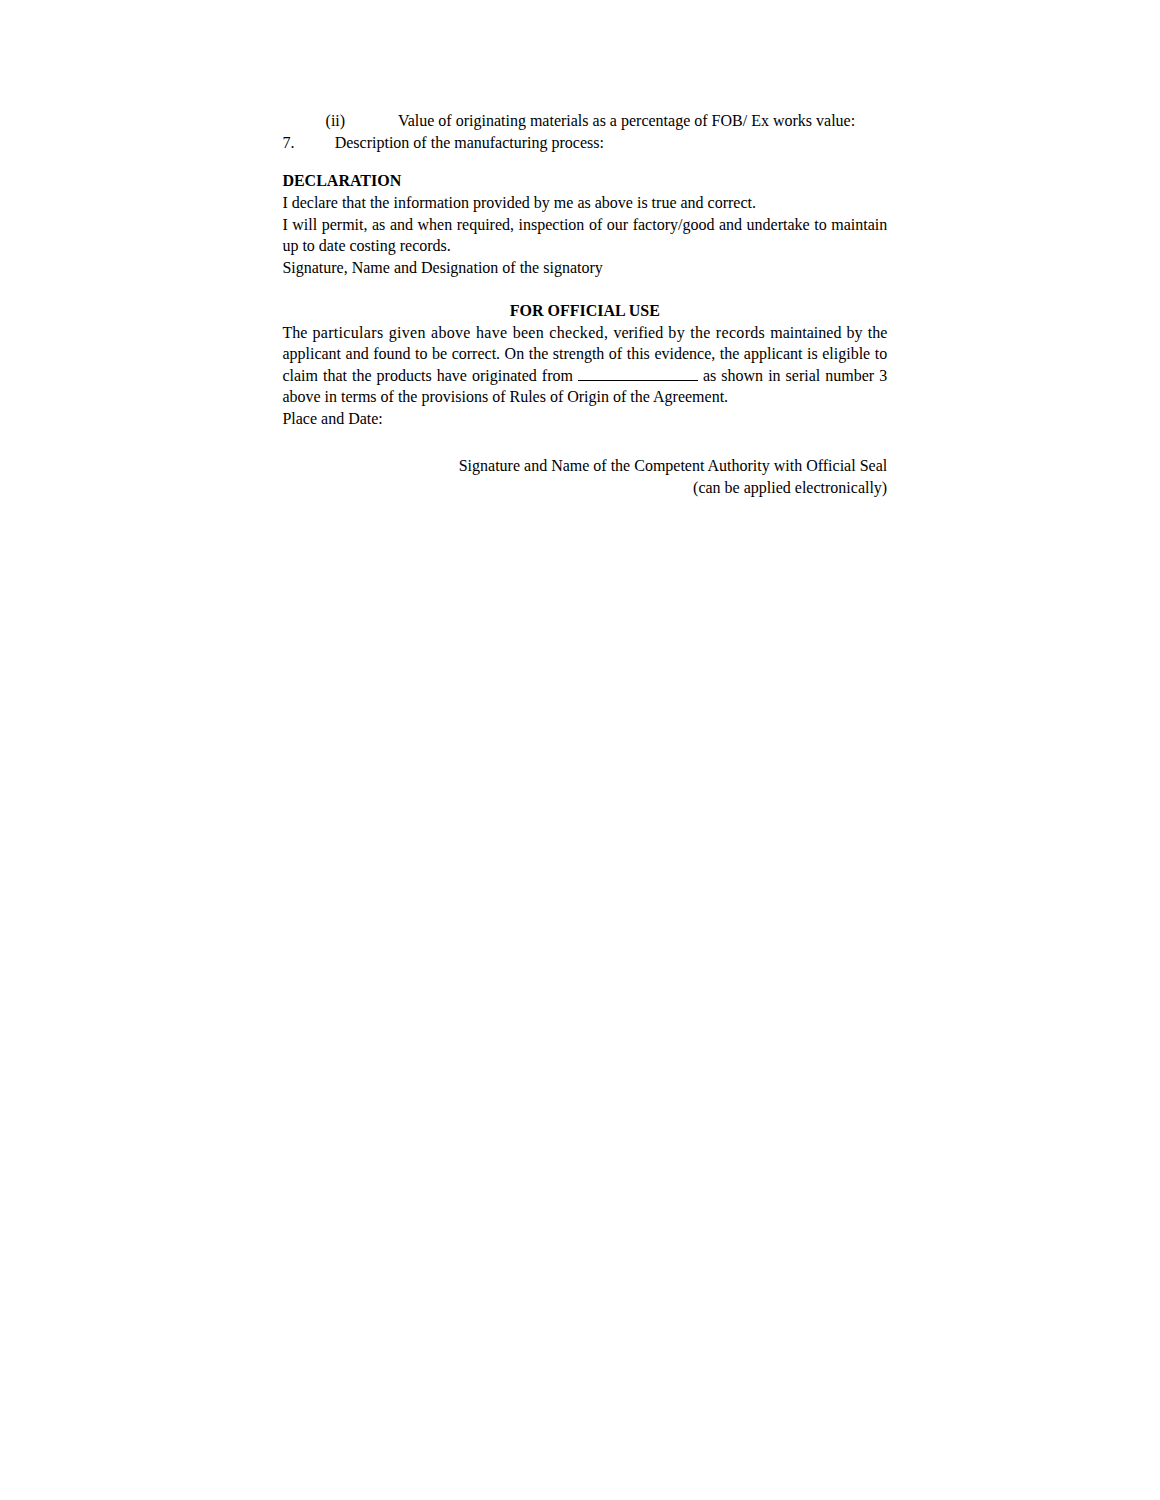(ii) Value of originating materials as a percentage of FOB/ Ex works value:
7. Description of the manufacturing process:
DECLARATION
I declare that the information provided by me as above is true and correct.
I will permit, as and when required, inspection of our factory/good and undertake to maintain up to date costing records.
Signature, Name and Designation of the signatory
FOR OFFICIAL USE
The particulars given above have been checked, verified by the records maintained by the applicant and found to be correct. On the strength of this evidence, the applicant is eligible to claim that the products have originated from as shown in serial number 3 above in terms of the provisions of Rules of Origin of the Agreement.
Place and Date:
Signature and Name of the Competent Authority with Official Seal (can be applied electronically)